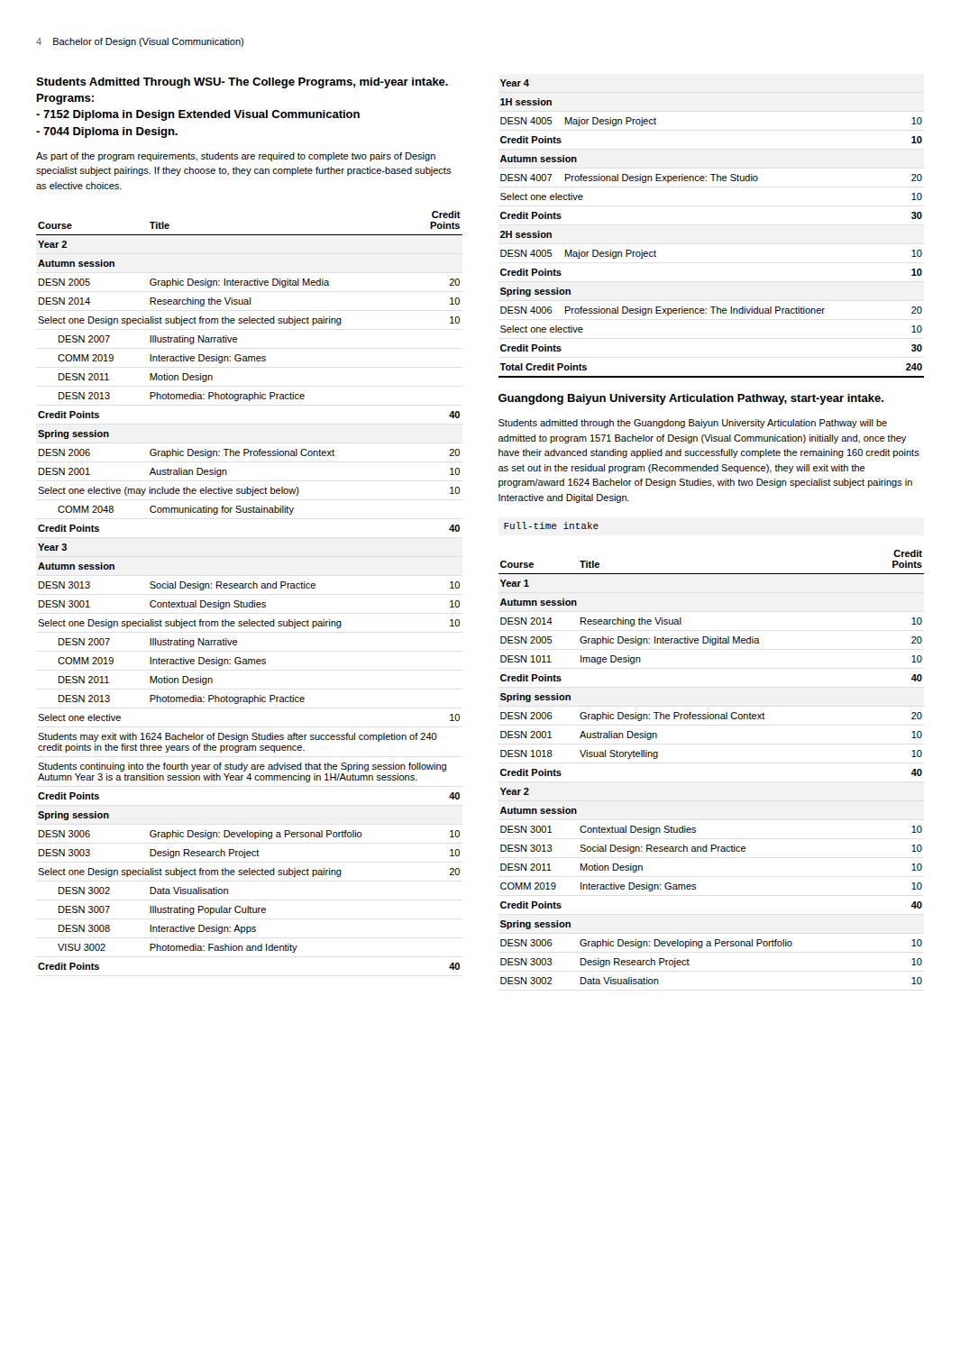4 Bachelor of Design (Visual Communication)
Students Admitted Through WSU- The College Programs, mid-year intake.
Programs:
- 7152 Diploma in Design Extended Visual Communication
- 7044 Diploma in Design.
As part of the program requirements, students are required to complete two pairs of Design specialist subject pairings. If they choose to, they can complete further practice-based subjects as elective choices.
| Course | Title | Credit Points |
| --- | --- | --- |
| Year 2 |
| Autumn session |
| DESN 2005 | Graphic Design: Interactive Digital Media | 20 |
| DESN 2014 | Researching the Visual | 10 |
| Select one Design specialist subject from the selected subject pairing | 10 |
| DESN 2007 | Illustrating Narrative | |
| COMM 2019 | Interactive Design: Games | |
| DESN 2011 | Motion Design | |
| DESN 2013 | Photomedia: Photographic Practice | |
| Credit Points | 40 |
| Spring session |
| DESN 2006 | Graphic Design: The Professional Context | 20 |
| DESN 2001 | Australian Design | 10 |
| Select one elective (may include the elective subject below) | 10 |
| COMM 2048 | Communicating for Sustainability | |
| Credit Points | 40 |
| Year 3 |
| Autumn session |
| DESN 3013 | Social Design: Research and Practice | 10 |
| DESN 3001 | Contextual Design Studies | 10 |
| Select one Design specialist subject from the selected subject pairing | 10 |
| DESN 2007 | Illustrating Narrative | |
| COMM 2019 | Interactive Design: Games | |
| DESN 2011 | Motion Design | |
| DESN 2013 | Photomedia: Photographic Practice | |
| Select one elective | 10 |
| Students may exit with 1624 Bachelor of Design Studies after successful completion of 240 credit points in the first three years of the program sequence. |
| Students continuing into the fourth year of study are advised that the Spring session following Autumn Year 3 is a transition session with Year 4 commencing in 1H/Autumn sessions. |
| Credit Points | 40 |
| Spring session |
| DESN 3006 | Graphic Design: Developing a Personal Portfolio | 10 |
| DESN 3003 | Design Research Project | 10 |
| Select one Design specialist subject from the selected subject pairing | 20 |
| DESN 3002 | Data Visualisation | |
| DESN 3007 | Illustrating Popular Culture | |
| DESN 3008 | Interactive Design: Apps | |
| VISU 3002 | Photomedia: Fashion and Identity | |
| Credit Points | 40 |
| Year 4 |
| 1H session |
| DESN 4005 | Major Design Project | 10 |
| Credit Points | 10 |
| Autumn session |
| DESN 4007 | Professional Design Experience: The Studio | 20 |
| Select one elective | 10 |
| Credit Points | 30 |
| 2H session |
| DESN 4005 | Major Design Project | 10 |
| Credit Points | 10 |
| Spring session |
| DESN 4006 | Professional Design Experience: The Individual Practitioner | 20 |
| Select one elective | 10 |
| Credit Points | 30 |
| Total Credit Points | 240 |
Guangdong Baiyun University Articulation Pathway, start-year intake.
Students admitted through the Guangdong Baiyun University Articulation Pathway will be admitted to program 1571 Bachelor of Design (Visual Communication) initially and, once they have their advanced standing applied and successfully complete the remaining 160 credit points as set out in the residual program (Recommended Sequence), they will exit with the program/award 1624 Bachelor of Design Studies, with two Design specialist subject pairings in Interactive and Digital Design.
Full-time intake
| Course | Title | Credit Points |
| --- | --- | --- |
| Year 1 |
| Autumn session |
| DESN 2014 | Researching the Visual | 10 |
| DESN 2005 | Graphic Design: Interactive Digital Media | 20 |
| DESN 1011 | Image Design | 10 |
| Credit Points | 40 |
| Spring session |
| DESN 2006 | Graphic Design: The Professional Context | 20 |
| DESN 2001 | Australian Design | 10 |
| DESN 1018 | Visual Storytelling | 10 |
| Credit Points | 40 |
| Year 2 |
| Autumn session |
| DESN 3001 | Contextual Design Studies | 10 |
| DESN 3013 | Social Design: Research and Practice | 10 |
| DESN 2011 | Motion Design | 10 |
| COMM 2019 | Interactive Design: Games | 10 |
| Credit Points | 40 |
| Spring session |
| DESN 3006 | Graphic Design: Developing a Personal Portfolio | 10 |
| DESN 3003 | Design Research Project | 10 |
| DESN 3002 | Data Visualisation | 10 |